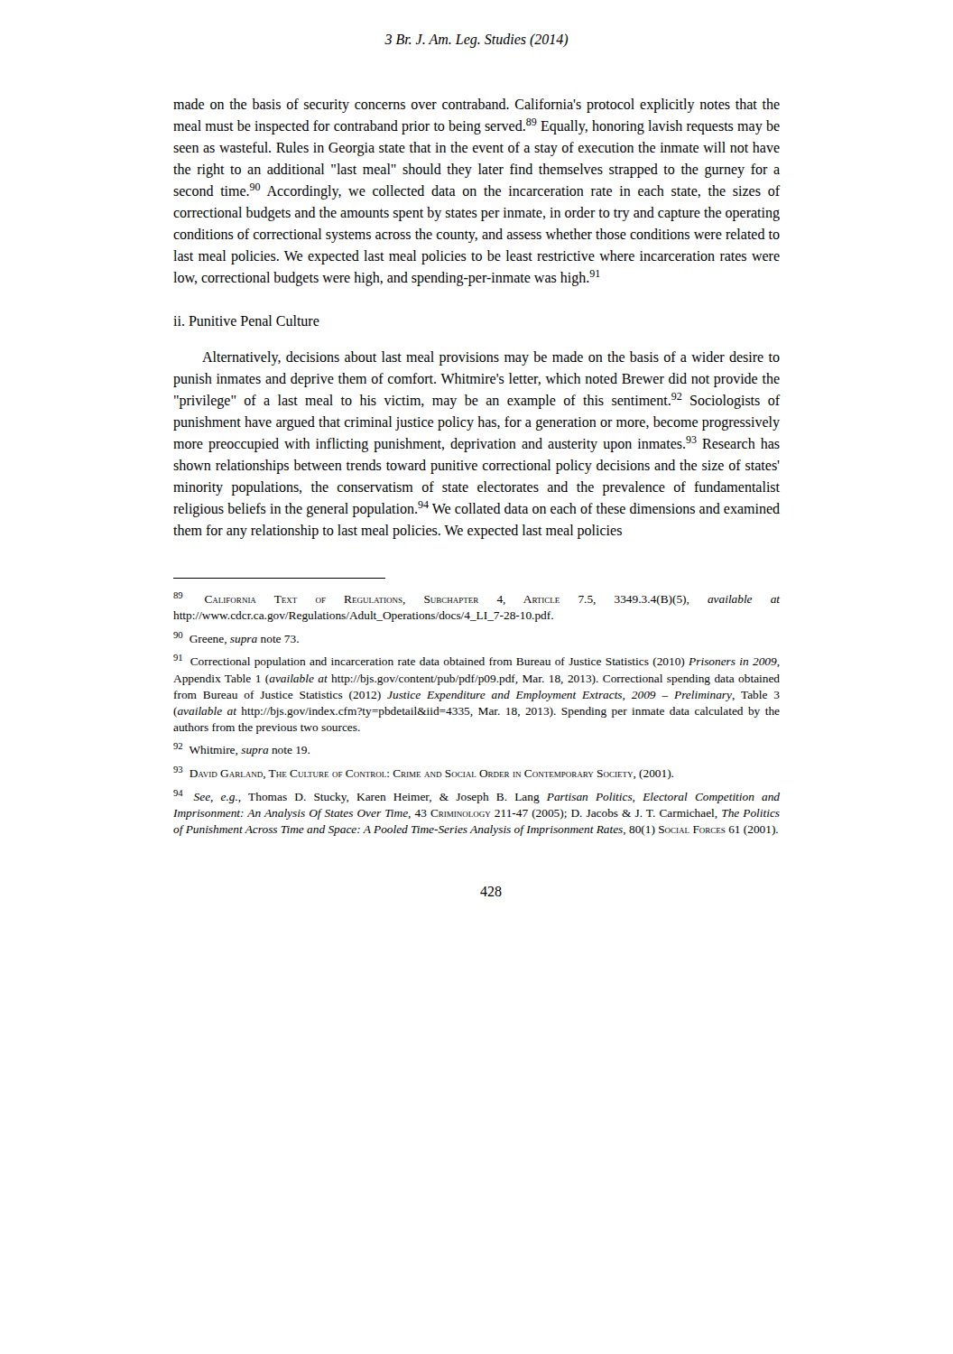3 Br. J. Am. Leg. Studies (2014)
made on the basis of security concerns over contraband. California's protocol explicitly notes that the meal must be inspected for contraband prior to being served.89 Equally, honoring lavish requests may be seen as wasteful. Rules in Georgia state that in the event of a stay of execution the inmate will not have the right to an additional "last meal" should they later find themselves strapped to the gurney for a second time.90 Accordingly, we collected data on the incarceration rate in each state, the sizes of correctional budgets and the amounts spent by states per inmate, in order to try and capture the operating conditions of correctional systems across the county, and assess whether those conditions were related to last meal policies. We expected last meal policies to be least restrictive where incarceration rates were low, correctional budgets were high, and spending-per-inmate was high.91
ii. Punitive Penal Culture
Alternatively, decisions about last meal provisions may be made on the basis of a wider desire to punish inmates and deprive them of comfort. Whitmire's letter, which noted Brewer did not provide the "privilege" of a last meal to his victim, may be an example of this sentiment.92 Sociologists of punishment have argued that criminal justice policy has, for a generation or more, become progressively more preoccupied with inflicting punishment, deprivation and austerity upon inmates.93 Research has shown relationships between trends toward punitive correctional policy decisions and the size of states' minority populations, the conservatism of state electorates and the prevalence of fundamentalist religious beliefs in the general population.94 We collated data on each of these dimensions and examined them for any relationship to last meal policies. We expected last meal policies
89 California Text of Regulations, Subchapter 4, Article 7.5, 3349.3.4(B)(5), available at http://www.cdcr.ca.gov/Regulations/Adult_Operations/docs/4_LI_7-28-10.pdf.
90 Greene, supra note 73.
91 Correctional population and incarceration rate data obtained from Bureau of Justice Statistics (2010) Prisoners in 2009, Appendix Table 1 (available at http://bjs.gov/content/pub/pdf/p09.pdf, Mar. 18, 2013). Correctional spending data obtained from Bureau of Justice Statistics (2012) Justice Expenditure and Employment Extracts, 2009 – Preliminary, Table 3 (available at http://bjs.gov/index.cfm?ty=pbdetail&iid=4335, Mar. 18, 2013). Spending per inmate data calculated by the authors from the previous two sources.
92 Whitmire, supra note 19.
93 David Garland, The Culture of Control: Crime and Social Order in Contemporary Society, (2001).
94 See, e.g., Thomas D. Stucky, Karen Heimer, & Joseph B. Lang Partisan Politics, Electoral Competition and Imprisonment: An Analysis Of States Over Time, 43 Criminology 211-47 (2005); D. Jacobs & J. T. Carmichael, The Politics of Punishment Across Time and Space: A Pooled Time-Series Analysis of Imprisonment Rates, 80(1) Social Forces 61 (2001).
428